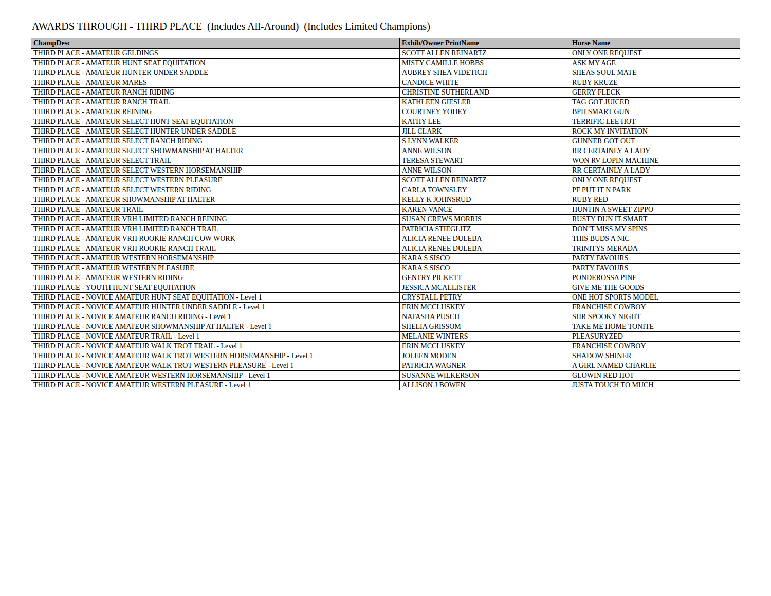AWARDS THROUGH - THIRD PLACE (Includes All-Around) (Includes Limited Champions)
| ChampDesc | Exhib/Owner PrintName | Horse Name |
| --- | --- | --- |
| THIRD PLACE - AMATEUR GELDINGS | SCOTT ALLEN REINARTZ | ONLY ONE REQUEST |
| THIRD PLACE - AMATEUR HUNT SEAT EQUITATION | MISTY CAMILLE HOBBS | ASK MY AGE |
| THIRD PLACE - AMATEUR HUNTER UNDER SADDLE | AUBREY SHEA VIDETICH | SHEAS SOUL MATE |
| THIRD PLACE - AMATEUR MARES | CANDICE WHITE | RUBY KRUZE |
| THIRD PLACE - AMATEUR RANCH RIDING | CHRISTINE SUTHERLAND | GERRY FLECK |
| THIRD PLACE - AMATEUR RANCH TRAIL | KATHLEEN GIESLER | TAG GOT JUICED |
| THIRD PLACE - AMATEUR REINING | COURTNEY YOHEY | BPH SMART GUN |
| THIRD PLACE - AMATEUR SELECT HUNT SEAT EQUITATION | KATHY LEE | TERRIFIC LEE HOT |
| THIRD PLACE - AMATEUR SELECT HUNTER UNDER SADDLE | JILL CLARK | ROCK MY INVITATION |
| THIRD PLACE - AMATEUR SELECT RANCH RIDING | S LYNN WALKER | GUNNER GOT OUT |
| THIRD PLACE - AMATEUR SELECT SHOWMANSHIP AT HALTER | ANNE WILSON | RR CERTAINLY A LADY |
| THIRD PLACE - AMATEUR SELECT TRAIL | TERESA STEWART | WON RV LOPIN MACHINE |
| THIRD PLACE - AMATEUR SELECT WESTERN HORSEMANSHIP | ANNE WILSON | RR CERTAINLY A LADY |
| THIRD PLACE - AMATEUR SELECT WESTERN PLEASURE | SCOTT ALLEN REINARTZ | ONLY ONE REQUEST |
| THIRD PLACE - AMATEUR SELECT WESTERN RIDING | CARLA TOWNSLEY | PF PUT IT N PARK |
| THIRD PLACE - AMATEUR SHOWMANSHIP AT HALTER | KELLY K JOHNSRUD | RUBY RED |
| THIRD PLACE - AMATEUR TRAIL | KAREN VANCE | HUNTIN A SWEET ZIPPO |
| THIRD PLACE - AMATEUR VRH LIMITED RANCH REINING | SUSAN CREWS MORRIS | RUSTY DUN IT SMART |
| THIRD PLACE - AMATEUR VRH LIMITED RANCH TRAIL | PATRICIA STIEGLITZ | DON’T MISS MY SPINS |
| THIRD PLACE - AMATEUR VRH ROOKIE RANCH COW WORK | ALICIA RENEE DULEBA | THIS BUDS A NIC |
| THIRD PLACE - AMATEUR VRH ROOKIE RANCH TRAIL | ALICIA RENEE DULEBA | TRINITYS MERADA |
| THIRD PLACE - AMATEUR WESTERN HORSEMANSHIP | KARA S SISCO | PARTY FAVOURS |
| THIRD PLACE - AMATEUR WESTERN PLEASURE | KARA S SISCO | PARTY FAVOURS |
| THIRD PLACE - AMATEUR WESTERN RIDING | GENTRY PICKETT | PONDEROSSA PINE |
| THIRD PLACE - YOUTH HUNT SEAT EQUITATION | JESSICA MCALLISTER | GIVE ME THE GOODS |
| THIRD PLACE - NOVICE AMATEUR HUNT SEAT EQUITATION - Level 1 | CRYSTALL PETRY | ONE HOT SPORTS MODEL |
| THIRD PLACE - NOVICE AMATEUR HUNTER UNDER SADDLE - Level 1 | ERIN MCCLUSKEY | FRANCHISE COWBOY |
| THIRD PLACE - NOVICE AMATEUR RANCH RIDING - Level 1 | NATASHA PUSCH | SHR SPOOKY NIGHT |
| THIRD PLACE - NOVICE AMATEUR SHOWMANSHIP AT HALTER - Level 1 | SHELIA GRISSOM | TAKE ME HOME TONITE |
| THIRD PLACE - NOVICE AMATEUR TRAIL - Level 1 | MELANIE WINTERS | PLEASURYZED |
| THIRD PLACE - NOVICE AMATEUR WALK TROT TRAIL - Level 1 | ERIN MCCLUSKEY | FRANCHISE COWBOY |
| THIRD PLACE - NOVICE AMATEUR WALK TROT WESTERN HORSEMANSHIP - Level 1 | JOLEEN MODEN | SHADOW SHINER |
| THIRD PLACE - NOVICE AMATEUR WALK TROT WESTERN PLEASURE - Level 1 | PATRICIA WAGNER | A GIRL NAMED CHARLIE |
| THIRD PLACE - NOVICE AMATEUR WESTERN HORSEMANSHIP - Level 1 | SUSANNE WILKERSON | GLOWIN RED HOT |
| THIRD PLACE - NOVICE AMATEUR WESTERN PLEASURE - Level 1 | ALLISON J BOWEN | JUSTA TOUCH TO MUCH |